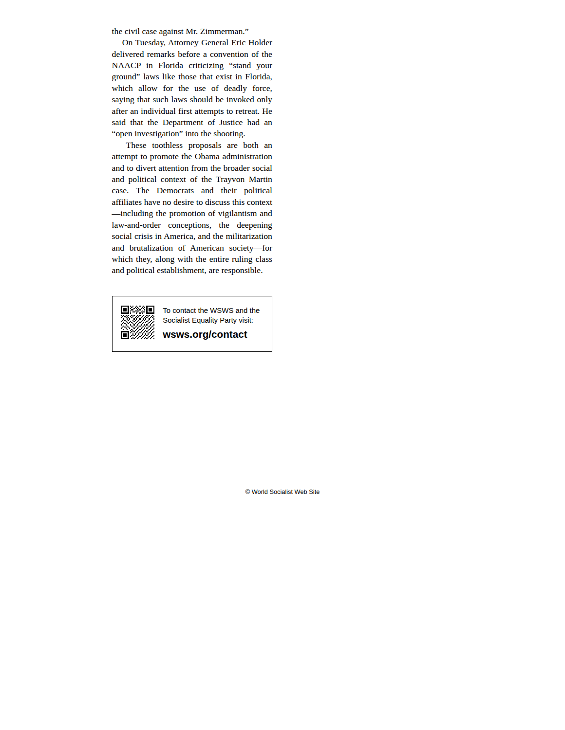the civil case against Mr. Zimmerman.”
On Tuesday, Attorney General Eric Holder delivered remarks before a convention of the NAACP in Florida criticizing “stand your ground” laws like those that exist in Florida, which allow for the use of deadly force, saying that such laws should be invoked only after an individual first attempts to retreat. He said that the Department of Justice had an “open investigation” into the shooting.
These toothless proposals are both an attempt to promote the Obama administration and to divert attention from the broader social and political context of the Trayvon Martin case. The Democrats and their political affiliates have no desire to discuss this context—including the promotion of vigilantism and law-and-order conceptions, the deepening social crisis in America, and the militarization and brutalization of American society—for which they, along with the entire ruling class and political establishment, are responsible.
To contact the WSWS and the
Socialist Equality Party visit: wsws.org/contact
© World Socialist Web Site